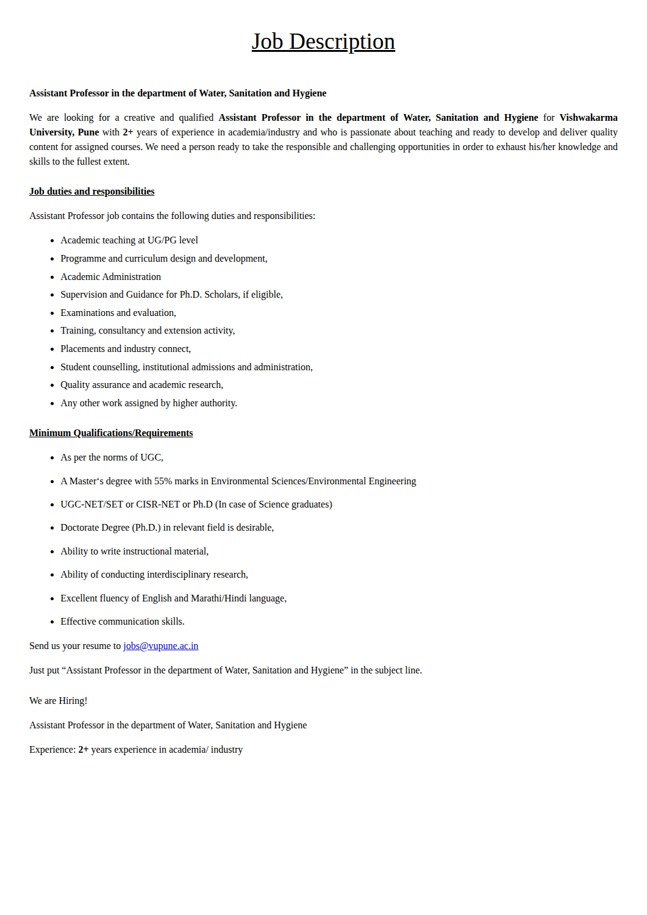Job Description
Assistant Professor in the department of Water, Sanitation and Hygiene
We are looking for a creative and qualified Assistant Professor in the department of Water, Sanitation and Hygiene for Vishwakarma University, Pune with 2+ years of experience in academia/industry and who is passionate about teaching and ready to develop and deliver quality content for assigned courses. We need a person ready to take the responsible and challenging opportunities in order to exhaust his/her knowledge and skills to the fullest extent.
Job duties and responsibilities
Assistant Professor job contains the following duties and responsibilities:
Academic teaching at UG/PG level
Programme and curriculum design and development,
Academic Administration
Supervision and Guidance for Ph.D. Scholars, if eligible,
Examinations and evaluation,
Training, consultancy and extension activity,
Placements and industry connect,
Student counselling, institutional admissions and administration,
Quality assurance and academic research,
Any other work assigned by higher authority.
Minimum Qualifications/Requirements
As per the norms of UGC,
A Master‘s degree with 55% marks in Environmental Sciences/Environmental Engineering
UGC-NET/SET or CISR-NET or Ph.D (In case of Science graduates)
Doctorate Degree (Ph.D.) in relevant field is desirable,
Ability to write instructional material,
Ability of conducting interdisciplinary research,
Excellent fluency of English and Marathi/Hindi language,
Effective communication skills.
Send us your resume to jobs@vupune.ac.in
Just put “Assistant Professor in the department of Water, Sanitation and Hygiene” in the subject line.
We are Hiring!
Assistant Professor in the department of Water, Sanitation and Hygiene
Experience: 2+ years experience in academia/ industry